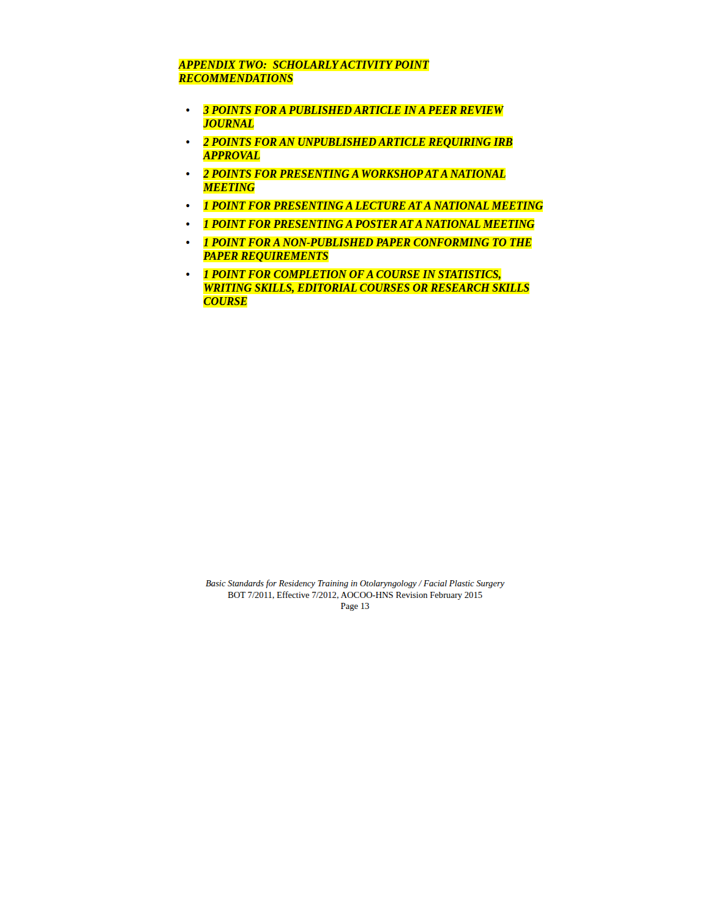APPENDIX TWO: SCHOLARLY ACTIVITY POINT RECOMMENDATIONS
3 POINTS FOR A PUBLISHED ARTICLE IN A PEER REVIEW JOURNAL
2 POINTS FOR AN UNPUBLISHED ARTICLE REQUIRING IRB APPROVAL
2 POINTS FOR PRESENTING A WORKSHOP AT A NATIONAL MEETING
1 POINT FOR PRESENTING A LECTURE AT A NATIONAL MEETING
1 POINT FOR PRESENTING A POSTER AT A NATIONAL MEETING
1 POINT FOR A NON-PUBLISHED PAPER CONFORMING TO THE PAPER REQUIREMENTS
1 POINT FOR COMPLETION OF A COURSE IN STATISTICS, WRITING SKILLS, EDITORIAL COURSES OR RESEARCH SKILLS COURSE
Basic Standards for Residency Training in Otolaryngology / Facial Plastic Surgery
BOT 7/2011, Effective 7/2012, AOCOO-HNS Revision February 2015
Page 13